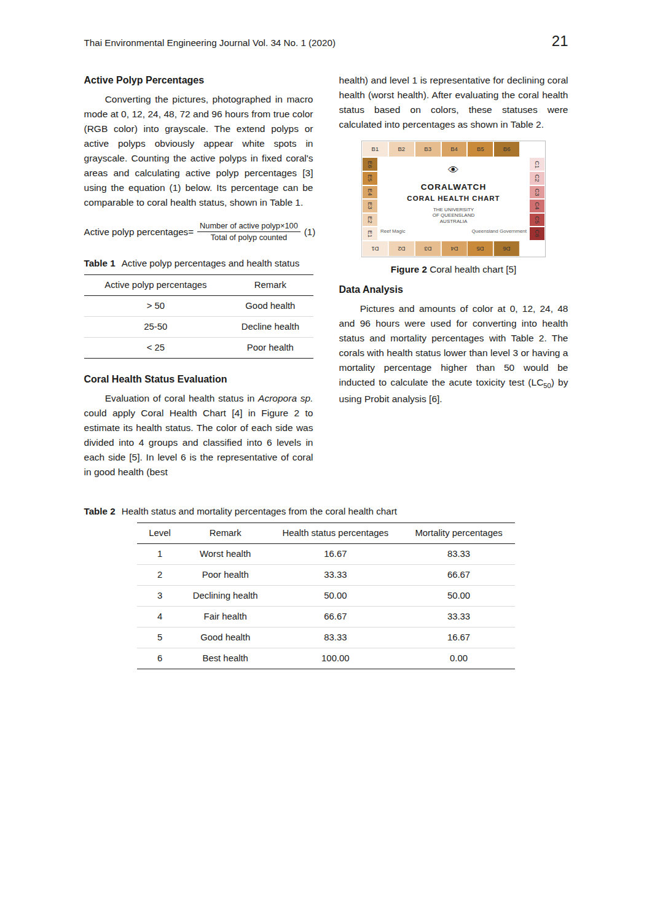Thai Environmental Engineering Journal Vol. 34 No. 1 (2020)
21
Active Polyp Percentages
Converting the pictures, photographed in macro mode at 0, 12, 24, 48, 72 and 96 hours from true color (RGB color) into grayscale. The extend polyps or active polyps obviously appear white spots in grayscale. Counting the active polyps in fixed coral's areas and calculating active polyp percentages [3] using the equation (1) below. Its percentage can be comparable to coral health status, shown in Table 1.
Active polyp percentages= Number of active polyp×100 Total of polyp counted (1)
Table 1 Active polyp percentages and health status
| Active polyp percentages | Remark |
| --- | --- |
| > 50 | Good health |
| 25-50 | Decline health |
| < 25 | Poor health |
Coral Health Status Evaluation
Evaluation of coral health status in Acropora sp. could apply Coral Health Chart [4] in Figure 2 to estimate its health status. The color of each side was divided into 4 groups and classified into 6 levels in each side [5]. In level 6 is the representative of coral in good health (best
health) and level 1 is representative for declining coral health (worst health). After evaluating the coral health status based on colors, these statuses were calculated into percentages as shown in Table 2.
B1
B2
B3
B4
B5
B6
E6
E5
E4
E3
E2
E1
👁
CORALWATCH
CORAL HEALTH CHART
THE UNIVERSITY
OF QUEENSLAND
AUSTRALIA
Reef Magic Queensland Government
C1
C2
C3
C4
C5
C6
D1
D2
D3
D4
D5
D6
Figure 2 Coral health chart [5]
Data Analysis
Pictures and amounts of color at 0, 12, 24, 48 and 96 hours were used for converting into health status and mortality percentages with Table 2. The corals with health status lower than level 3 or having a mortality percentage higher than 50 would be inducted to calculate the acute toxicity test (LC50) by using Probit analysis [6].
Table 2 Health status and mortality percentages from the coral health chart
| Level | Remark | Health status percentages | Mortality percentages |
| --- | --- | --- | --- |
| 1 | Worst health | 16.67 | 83.33 |
| 2 | Poor health | 33.33 | 66.67 |
| 3 | Declining health | 50.00 | 50.00 |
| 4 | Fair health | 66.67 | 33.33 |
| 5 | Good health | 83.33 | 16.67 |
| 6 | Best health | 100.00 | 0.00 |